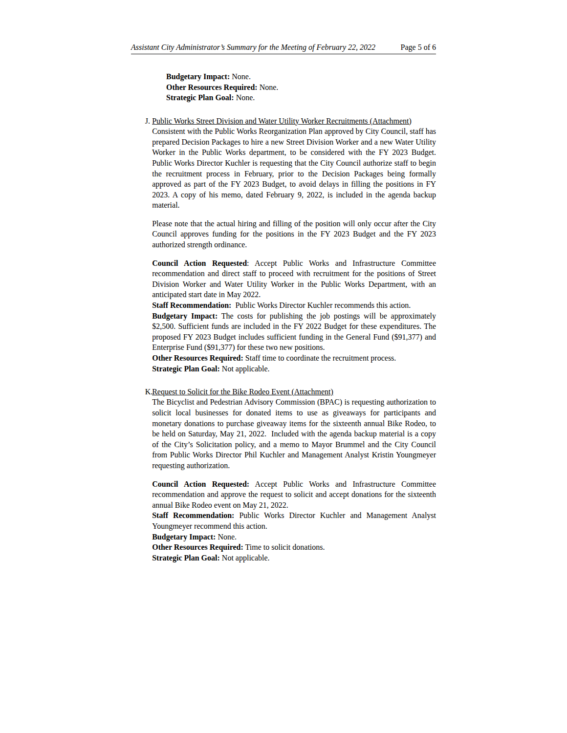Assistant City Administrator’s Summary for the Meeting of February 22, 2022 Page 5 of 6
Budgetary Impact: None.
Other Resources Required: None.
Strategic Plan Goal: None.
J.
Public Works Street Division and Water Utility Worker Recruitments (Attachment)
Consistent with the Public Works Reorganization Plan approved by City Council, staff has prepared Decision Packages to hire a new Street Division Worker and a new Water Utility Worker in the Public Works department, to be considered with the FY 2023 Budget. Public Works Director Kuchler is requesting that the City Council authorize staff to begin the recruitment process in February, prior to the Decision Packages being formally approved as part of the FY 2023 Budget, to avoid delays in filling the positions in FY 2023. A copy of his memo, dated February 9, 2022, is included in the agenda backup material.
Please note that the actual hiring and filling of the position will only occur after the City Council approves funding for the positions in the FY 2023 Budget and the FY 2023 authorized strength ordinance.
Council Action Requested: Accept Public Works and Infrastructure Committee recommendation and direct staff to proceed with recruitment for the positions of Street Division Worker and Water Utility Worker in the Public Works Department, with an anticipated start date in May 2022.
Staff Recommendation: Public Works Director Kuchler recommends this action.
Budgetary Impact: The costs for publishing the job postings will be approximately $2,500. Sufficient funds are included in the FY 2022 Budget for these expenditures. The proposed FY 2023 Budget includes sufficient funding in the General Fund ($91,377) and Enterprise Fund ($91,377) for these two new positions.
Other Resources Required: Staff time to coordinate the recruitment process.
Strategic Plan Goal: Not applicable.
K.
Request to Solicit for the Bike Rodeo Event (Attachment)
The Bicyclist and Pedestrian Advisory Commission (BPAC) is requesting authorization to solicit local businesses for donated items to use as giveaways for participants and monetary donations to purchase giveaway items for the sixteenth annual Bike Rodeo, to be held on Saturday, May 21, 2022. Included with the agenda backup material is a copy of the City’s Solicitation policy, and a memo to Mayor Brummel and the City Council from Public Works Director Phil Kuchler and Management Analyst Kristin Youngmeyer requesting authorization.
Council Action Requested: Accept Public Works and Infrastructure Committee recommendation and approve the request to solicit and accept donations for the sixteenth annual Bike Rodeo event on May 21, 2022.
Staff Recommendation: Public Works Director Kuchler and Management Analyst Youngmeyer recommend this action.
Budgetary Impact: None.
Other Resources Required: Time to solicit donations.
Strategic Plan Goal: Not applicable.